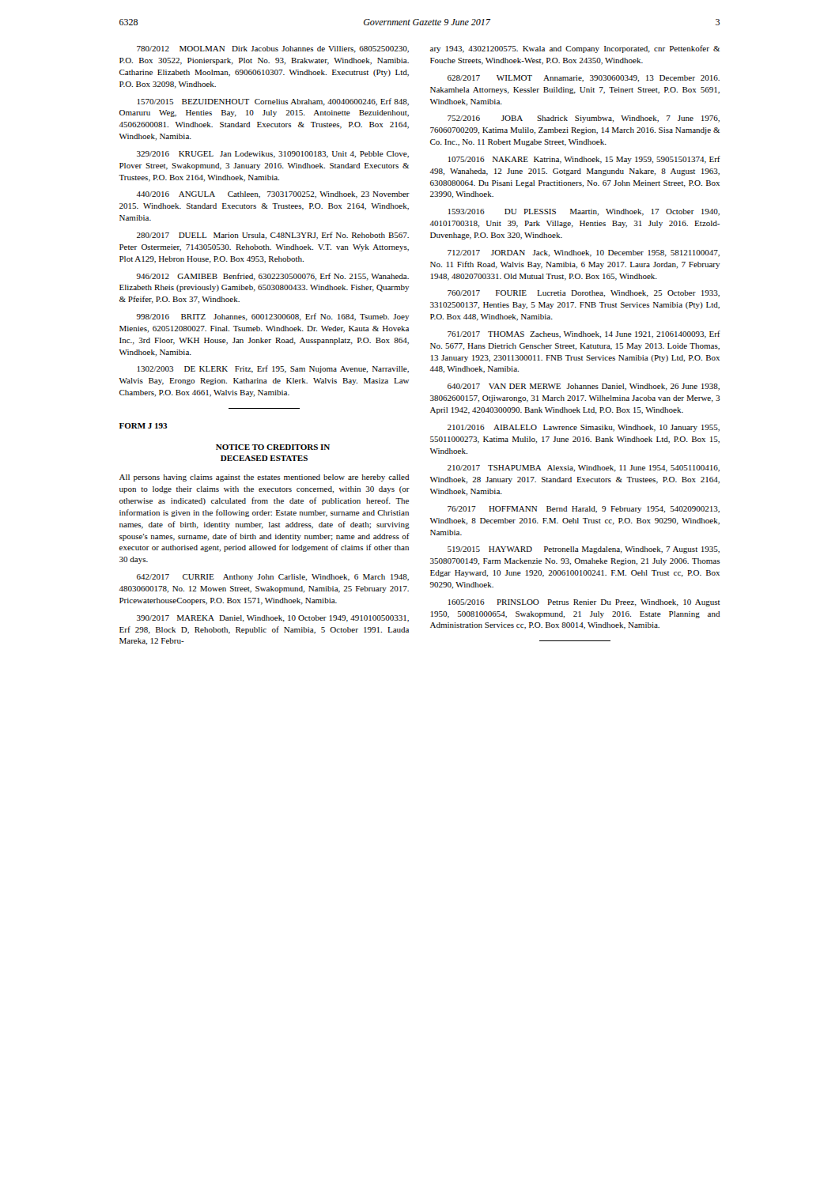6328
Government Gazette 9 June 2017
3
780/2012 MOOLMAN Dirk Jacobus Johannes de Villiers, 68052500230, P.O. Box 30522, Pionierspark, Plot No. 93, Brakwater, Windhoek, Namibia. Catharine Elizabeth Moolman, 69060610307. Windhoek. Executrust (Pty) Ltd, P.O. Box 32098, Windhoek.
1570/2015 BEZUIDENHOUT Cornelius Abraham, 40040600246, Erf 848, Omaruru Weg, Henties Bay, 10 July 2015. Antoinette Bezuidenhout, 45062600081. Windhoek. Standard Executors & Trustees, P.O. Box 2164, Windhoek, Namibia.
329/2016 KRUGEL Jan Lodewikus, 31090100183, Unit 4, Pebble Clove, Plover Street, Swakopmund, 3 January 2016. Windhoek. Standard Executors & Trustees, P.O. Box 2164, Windhoek, Namibia.
440/2016 ANGULA Cathleen, 73031700252, Windhoek, 23 November 2015. Windhoek. Standard Executors & Trustees, P.O. Box 2164, Windhoek, Namibia.
280/2017 DUELL Marion Ursula, C48NL3YRJ, Erf No. Rehoboth B567. Peter Ostermeier, 7143050530. Rehoboth. Windhoek. V.T. van Wyk Attorneys, Plot A129, Hebron House, P.O. Box 4953, Rehoboth.
946/2012 GAMIBEB Benfried, 6302230500076, Erf No. 2155, Wanaheda. Elizabeth Rheis (previously) Gamibeb, 65030800433. Windhoek. Fisher, Quarmby & Pfeifer, P.O. Box 37, Windhoek.
998/2016 BRITZ Johannes, 60012300608, Erf No. 1684, Tsumeb. Joey Mienies, 620512080027. Final. Tsumeb. Windhoek. Dr. Weder, Kauta & Hoveka Inc., 3rd Floor, WKH House, Jan Jonker Road, Ausspannplatz, P.O. Box 864, Windhoek, Namibia.
1302/2003 DE KLERK Fritz, Erf 195, Sam Nujoma Avenue, Narraville, Walvis Bay, Erongo Region. Katharina de Klerk. Walvis Bay. Masiza Law Chambers, P.O. Box 4661, Walvis Bay, Namibia.
FORM J 193
Notice to Creditors in
Deceased Estates
All persons having claims against the estates mentioned below are hereby called upon to lodge their claims with the executors concerned, within 30 days (or otherwise as indicated) calculated from the date of publication hereof. The information is given in the following order: Estate number, surname and Christian names, date of birth, identity number, last address, date of death; surviving spouse's names, surname, date of birth and identity number; name and address of executor or authorised agent, period allowed for lodgement of claims if other than 30 days.
642/2017 CURRIE Anthony John Carlisle, Windhoek, 6 March 1948, 48030600178, No. 12 Mowen Street, Swakopmund, Namibia, 25 February 2017. PricewaterhouseCoopers, P.O. Box 1571, Windhoek, Namibia.
390/2017 MAREKA Daniel, Windhoek, 10 October 1949, 4910100500331, Erf 298, Block D, Rehoboth, Republic of Namibia, 5 October 1991. Lauda Mareka, 12 Febru-
ary 1943, 43021200575. Kwala and Company Incorporated, cnr Pettenkofer & Fouche Streets, Windhoek-West, P.O. Box 24350, Windhoek.
628/2017 WILMOT Annamarie, 39030600349, 13 December 2016. Nakamhela Attorneys, Kessler Building, Unit 7, Teinert Street, P.O. Box 5691, Windhoek, Namibia.
752/2016 JOBA Shadrick Siyumbwa, Windhoek, 7 June 1976, 76060700209, Katima Mulilo, Zambezi Region, 14 March 2016. Sisa Namandje & Co. Inc., No. 11 Robert Mugabe Street, Windhoek.
1075/2016 NAKARE Katrina, Windhoek, 15 May 1959, 59051501374, Erf 498, Wanaheda, 12 June 2015. Gotgard Mangundu Nakare, 8 August 1963, 6308080064. Du Pisani Legal Practitioners, No. 67 John Meinert Street, P.O. Box 23990, Windhoek.
1593/2016 DU PLESSIS Maartin, Windhoek, 17 October 1940, 40101700318, Unit 39, Park Village, Henties Bay, 31 July 2016. Etzold-Duvenhage, P.O. Box 320, Windhoek.
712/2017 JORDAN Jack, Windhoek, 10 December 1958, 58121100047, No. 11 Fifth Road, Walvis Bay, Namibia, 6 May 2017. Laura Jordan, 7 February 1948, 48020700331. Old Mutual Trust, P.O. Box 165, Windhoek.
760/2017 FOURIE Lucretia Dorothea, Windhoek, 25 October 1933, 33102500137, Henties Bay, 5 May 2017. FNB Trust Services Namibia (Pty) Ltd, P.O. Box 448, Windhoek, Namibia.
761/2017 THOMAS Zacheus, Windhoek, 14 June 1921, 21061400093, Erf No. 5677, Hans Dietrich Genscher Street, Katutura, 15 May 2013. Loide Thomas, 13 January 1923, 23011300011. FNB Trust Services Namibia (Pty) Ltd, P.O. Box 448, Windhoek, Namibia.
640/2017 VAN DER MERWE Johannes Daniel, Windhoek, 26 June 1938, 38062600157, Otjiwarongo, 31 March 2017. Wilhelmina Jacoba van der Merwe, 3 April 1942, 42040300090. Bank Windhoek Ltd, P.O. Box 15, Windhoek.
2101/2016 AIBALELO Lawrence Simasiku, Windhoek, 10 January 1955, 55011000273, Katima Mulilo, 17 June 2016. Bank Windhoek Ltd, P.O. Box 15, Windhoek.
210/2017 TSHAPUMBA Alexsia, Windhoek, 11 June 1954, 54051100416, Windhoek, 28 January 2017. Standard Executors & Trustees, P.O. Box 2164, Windhoek, Namibia.
76/2017 HOFFMANN Bernd Harald, 9 February 1954, 54020900213, Windhoek, 8 December 2016. F.M. Oehl Trust cc, P.O. Box 90290, Windhoek, Namibia.
519/2015 HAYWARD Petronella Magdalena, Windhoek, 7 August 1935, 35080700149, Farm Mackenzie No. 93, Omaheke Region, 21 July 2006. Thomas Edgar Hayward, 10 June 1920, 2006100100241. F.M. Oehl Trust cc, P.O. Box 90290, Windhoek.
1605/2016 PRINSLOO Petrus Renier Du Preez, Windhoek, 10 August 1950, 50081000654, Swakopmund, 21 July 2016. Estate Planning and Administration Services cc, P.O. Box 80014, Windhoek, Namibia.